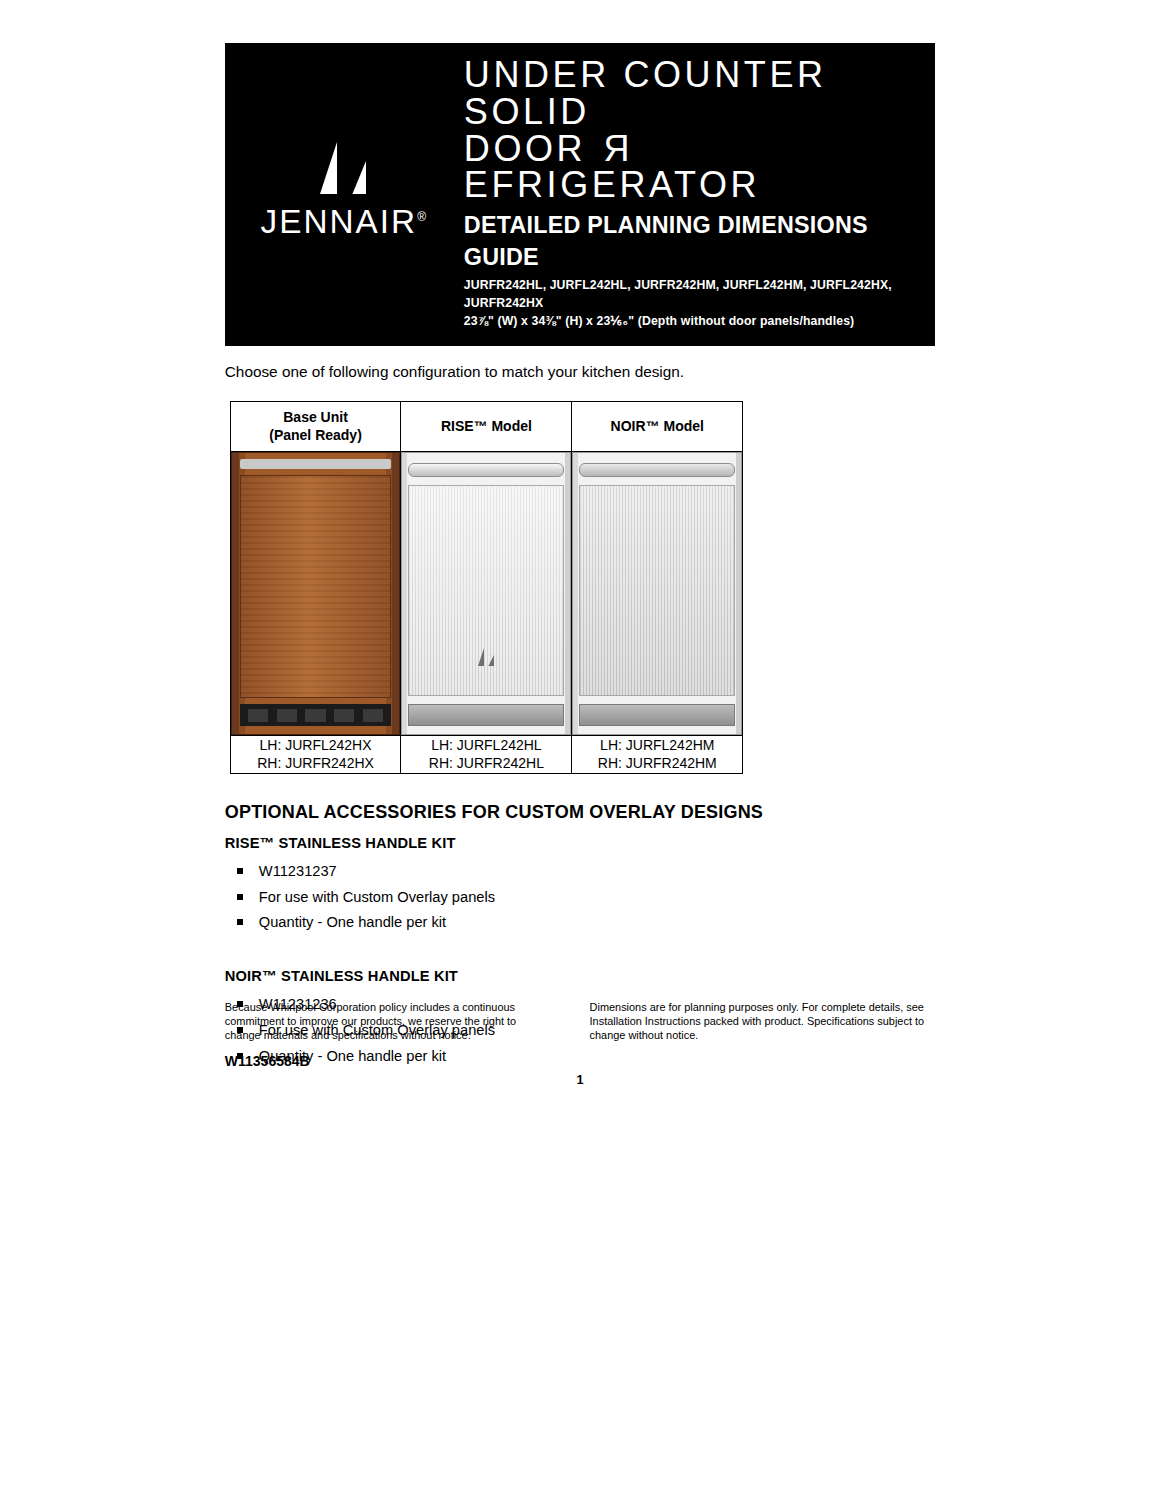JENNAIR®
UNDER COUNTER SOLID
DOOR REFRIGERATOR
DETAILED PLANNING DIMENSIONS GUIDE
JURFR242HL, JURFL242HL, JURFR242HM, JURFL242HM, JURFL242HX, JURFR242HX
23⅞" (W) x 34⅜" (H) x 23⅙₆" (Depth without door panels/handles)
Choose one of following configuration to match your kitchen design.
| Base Unit (Panel Ready) | RISE™ Model | NOIR™ Model |
| --- | --- | --- |
| LH: JURFL242HX RH: JURFR242HX | LH: JURFL242HL RH: JURFR242HL | LH: JURFL242HM RH: JURFR242HM |
OPTIONAL ACCESSORIES FOR CUSTOM OVERLAY DESIGNS
RISE™ STAINLESS HANDLE KIT
W11231237
For use with Custom Overlay panels
Quantity - One handle per kit
NOIR™ STAINLESS HANDLE KIT
W11231236
For use with Custom Overlay panels
Quantity - One handle per kit
Because Whirlpool Corporation policy includes a continuous commitment to improve our products, we reserve the right to change materials and specifications without notice.
W11356584B
Dimensions are for planning purposes only. For complete details, see Installation Instructions packed with product. Specifications subject to change without notice.
1